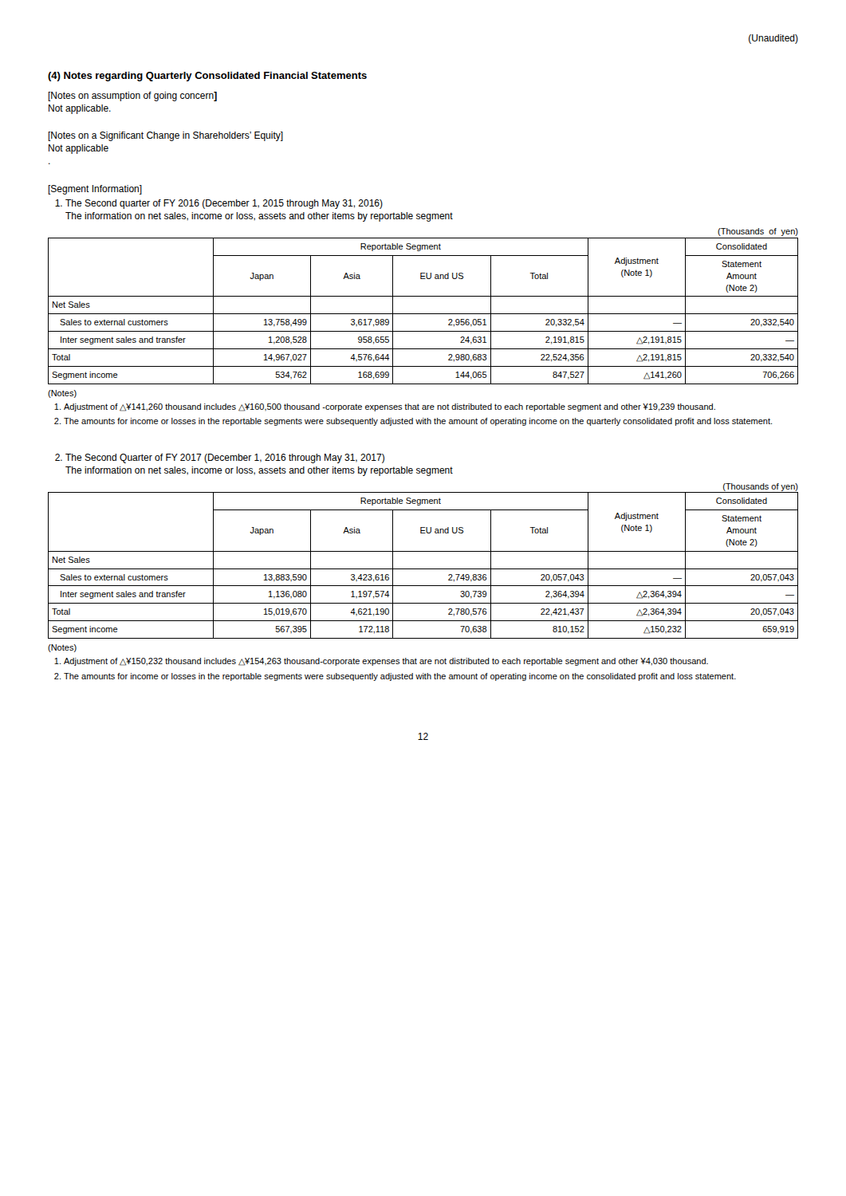(Unaudited)
(4) Notes regarding Quarterly Consolidated Financial Statements
[Notes on assumption of going concern]
Not applicable.
[Notes on a Significant Change in Shareholders’ Equity]
Not applicable
.
[Segment Information]
The Second quarter of FY 2016 (December 1, 2015 through May 31, 2016)
The information on net sales, income or loss, assets and other items by reportable segment
(Thousands of yen)
| | Reportable Segment | Adjustment (Note 1) | Consolidated |
| --- | --- | --- | --- |
| Japan | Asia | EU and US | Total | Statement Amount (Note 2) |
| Net Sales | | | | | | |
| Sales to external customers | 13,758,499 | 3,617,989 | 2,956,051 | 20,332,54 | ― | 20,332,540 |
| Inter segment sales and transfer | 1,208,528 | 958,655 | 24,631 | 2,191,815 | △2,191,815 | ― |
| Total | 14,967,027 | 4,576,644 | 2,980,683 | 22,524,356 | △2,191,815 | 20,332,540 |
| Segment income | 534,762 | 168,699 | 144,065 | 847,527 | △141,260 | 706,266 |
(Notes)
Adjustment of △¥141,260 thousand includes △¥160,500 thousand -corporate expenses that are not distributed to each reportable segment and other ¥19,239 thousand.
The amounts for income or losses in the reportable segments were subsequently adjusted with the amount of operating income on the quarterly consolidated profit and loss statement.
The Second Quarter of FY 2017 (December 1, 2016 through May 31, 2017)
The information on net sales, income or loss, assets and other items by reportable segment
(Thousands of yen)
| | Reportable Segment | Adjustment (Note 1) | Consolidated |
| --- | --- | --- | --- |
| Japan | Asia | EU and US | Total | Statement Amount (Note 2) |
| Net Sales | | | | | | |
| Sales to external customers | 13,883,590 | 3,423,616 | 2,749,836 | 20,057,043 | ― | 20,057,043 |
| Inter segment sales and transfer | 1,136,080 | 1,197,574 | 30,739 | 2,364,394 | △2,364,394 | ― |
| Total | 15,019,670 | 4,621,190 | 2,780,576 | 22,421,437 | △2,364,394 | 20,057,043 |
| Segment income | 567,395 | 172,118 | 70,638 | 810,152 | △150,232 | 659,919 |
(Notes)
Adjustment of △¥150,232 thousand includes △¥154,263 thousand-corporate expenses that are not distributed to each reportable segment and other ¥4,030 thousand.
The amounts for income or losses in the reportable segments were subsequently adjusted with the amount of operating income on the consolidated profit and loss statement.
12